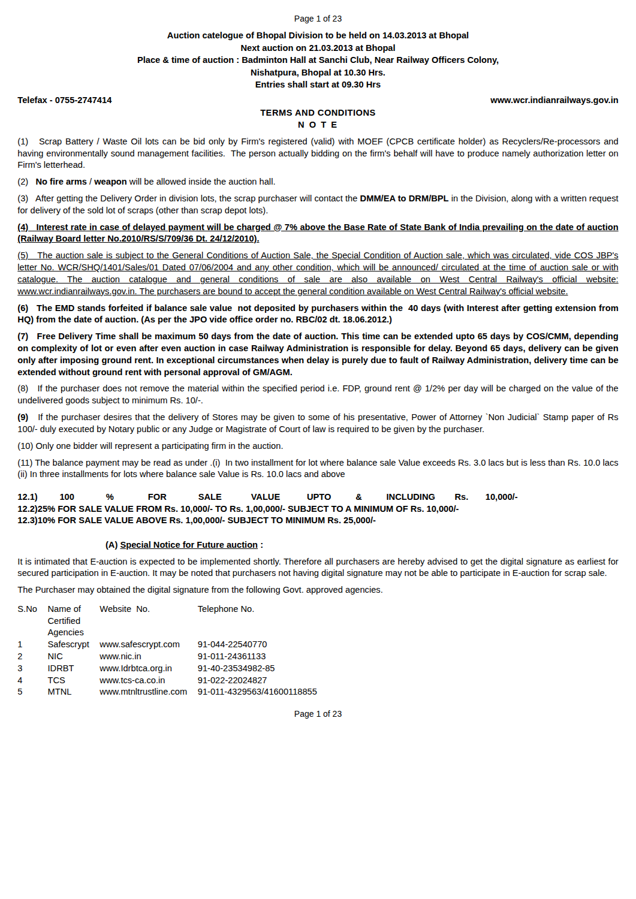Page 1 of 23
Auction catelogue of Bhopal Division to be held on 14.03.2013 at Bhopal
Next auction on 21.03.2013 at Bhopal
Place & time of auction : Badminton Hall at Sanchi Club, Near Railway Officers Colony,
Nishatpura, Bhopal at 10.30 Hrs.
Entries shall start at 09.30 Hrs
Telefax - 0755-2747414 www.wcr.indianrailways.gov.in
TERMS AND CONDITIONS
N O T E
(1) Scrap Battery / Waste Oil lots can be bid only by Firm's registered (valid) with MOEF (CPCB certificate holder) as Recyclers/Re-processors and having environmentally sound management facilities. The person actually bidding on the firm's behalf will have to produce namely authorization letter on Firm's letterhead.
(2) No fire arms / weapon will be allowed inside the auction hall.
(3) After getting the Delivery Order in division lots, the scrap purchaser will contact the DMM/EA to DRM/BPL in the Division, along with a written request for delivery of the sold lot of scraps (other than scrap depot lots).
(4) Interest rate in case of delayed payment will be charged @ 7% above the Base Rate of State Bank of India prevailing on the date of auction (Railway Board letter No.2010/RS/S/709/36 Dt. 24/12/2010).
(5) The auction sale is subject to the General Conditions of Auction Sale, the Special Condition of Auction sale, which was circulated, vide COS JBP's letter No. WCR/SHQ/1401/Sales/01 Dated 07/06/2004 and any other condition, which will be announced/ circulated at the time of auction sale or with catalogue. The auction catalogue and general conditions of sale are also available on West Central Railway's official website: www.wcr.indianrailways.gov.in. The purchasers are bound to accept the general condition available on West Central Railway's official website.
(6) The EMD stands forfeited if balance sale value not deposited by purchasers within the 40 days (with Interest after getting extension from HQ) from the date of auction. (As per the JPO vide office order no. RBC/02 dt. 18.06.2012.)
(7) Free Delivery Time shall be maximum 50 days from the date of auction. This time can be extended upto 65 days by COS/CMM, depending on complexity of lot or even after even auction in case Railway Administration is responsible for delay. Beyond 65 days, delivery can be given only after imposing ground rent. In exceptional circumstances when delay is purely due to fault of Railway Administration, delivery time can be extended without ground rent with personal approval of GM/AGM.
(8) If the purchaser does not remove the material within the specified period i.e. FDP, ground rent @ 1/2% per day will be charged on the value of the undelivered goods subject to minimum Rs. 10/-.
(9) If the purchaser desires that the delivery of Stores may be given to some of his presentative, Power of Attorney `Non Judicial` Stamp paper of Rs 100/- duly executed by Notary public or any Judge or Magistrate of Court of law is required to be given by the purchaser.
(10) Only one bidder will represent a participating firm in the auction.
(11) The balance payment may be read as under .(i) In two installment for lot where balance sale Value exceeds Rs. 3.0 lacs but is less than Rs. 10.0 lacs (ii) In three installments for lots where balance sale Value is Rs. 10.0 lacs and above
12.1) 100 % FOR SALE VALUE UPTO & INCLUDING Rs. 10,000/- 12.2)25% FOR SALE VALUE FROM Rs. 10,000/- TO Rs. 1,00,000/- SUBJECT TO A MINIMUM OF Rs. 10,000/- 12.3)10% FOR SALE VALUE ABOVE Rs. 1,00,000/- SUBJECT TO MINIMUM Rs. 25,000/-
(A) Special Notice for Future auction :
It is intimated that E-auction is expected to be implemented shortly. Therefore all purchasers are hereby advised to get the digital signature as earliest for secured participation in E-auction. It may be noted that purchasers not having digital signature may not be able to participate in E-auction for scrap sale.
The Purchaser may obtained the digital signature from the following Govt. approved agencies.
| S.No | Name of Certified Agencies | Website No. | Telephone No. |
| --- | --- | --- | --- |
| 1 | Safescrypt | www.safescrypt.com | 91-044-22540770 |
| 2 | NIC | www.nic.in | 91-011-24361133 |
| 3 | IDRBT | www.Idrbtca.org.in | 91-40-23534982-85 |
| 4 | TCS | www.tcs-ca.co.in | 91-022-22024827 |
| 5 | MTNL | www.mtnltrustline.com | 91-011-4329563/41600118855 |
Page 1 of 23